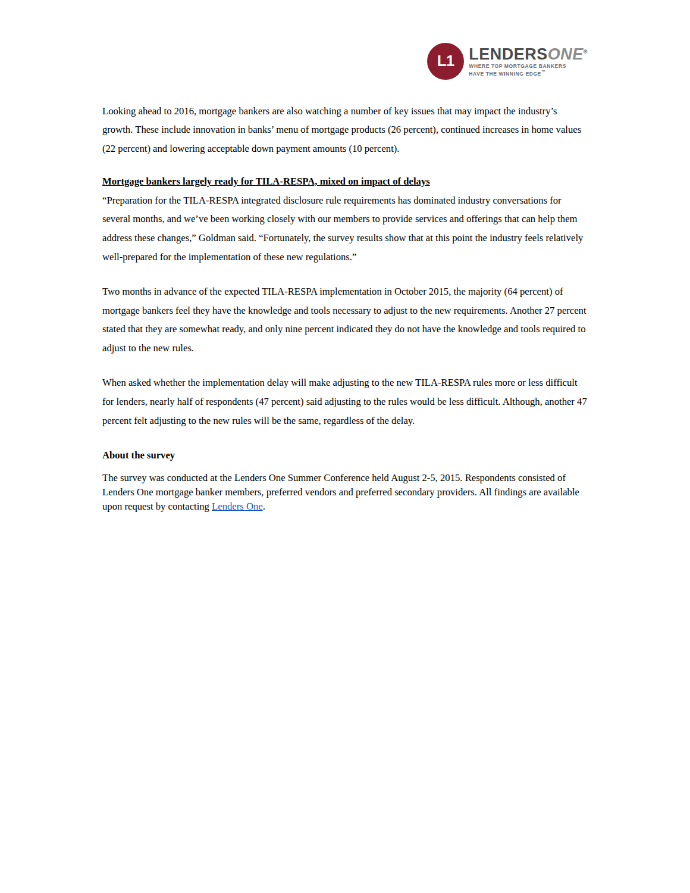L1
LENDERSONE®
WHERE TOP MORTGAGE BANKERS
HAVE THE WINNING EDGE™
Looking ahead to 2016, mortgage bankers are also watching a number of key issues that may impact the industry’s growth. These include innovation in banks’ menu of mortgage products (26 percent), continued increases in home values (22 percent) and lowering acceptable down payment amounts (10 percent).
Mortgage bankers largely ready for TILA-RESPA, mixed on impact of delays
“Preparation for the TILA-RESPA integrated disclosure rule requirements has dominated industry conversations for several months, and we’ve been working closely with our members to provide services and offerings that can help them address these changes,” Goldman said. “Fortunately, the survey results show that at this point the industry feels relatively well-prepared for the implementation of these new regulations.”
Two months in advance of the expected TILA-RESPA implementation in October 2015, the majority (64 percent) of mortgage bankers feel they have the knowledge and tools necessary to adjust to the new requirements. Another 27 percent stated that they are somewhat ready, and only nine percent indicated they do not have the knowledge and tools required to adjust to the new rules.
When asked whether the implementation delay will make adjusting to the new TILA-RESPA rules more or less difficult for lenders, nearly half of respondents (47 percent) said adjusting to the rules would be less difficult. Although, another 47 percent felt adjusting to the new rules will be the same, regardless of the delay.
About the survey
The survey was conducted at the Lenders One Summer Conference held August 2-5, 2015. Respondents consisted of Lenders One mortgage banker members, preferred vendors and preferred secondary providers. All findings are available upon request by contacting Lenders One.